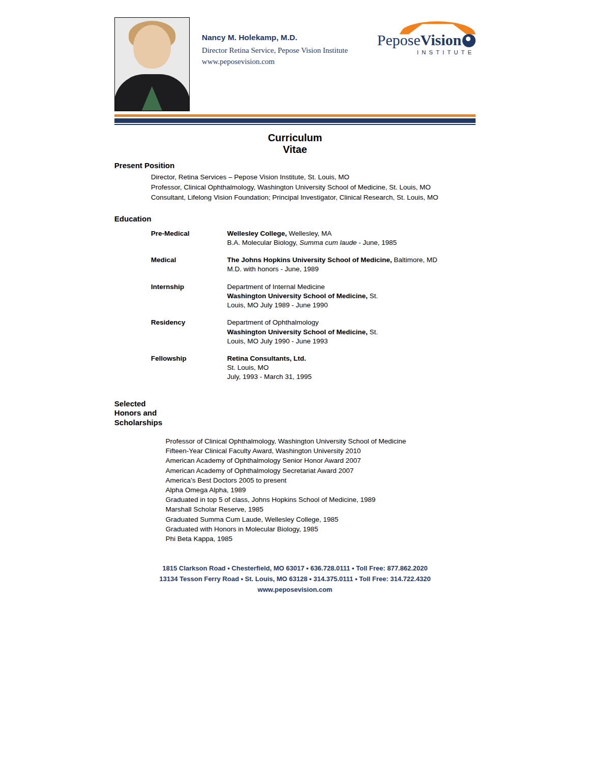Nancy M. Holekamp, M.D.
Director Retina Service, Pepose Vision Institute
www.peposevision.com
Pepose Vision
INSTITUTE
Curriculum
Vitae
Present Position
Director, Retina Services – Pepose Vision Institute, St. Louis, MO
Professor, Clinical Ophthalmology, Washington University School of Medicine, St. Louis, MO
Consultant, Lifelong Vision Foundation; Principal Investigator, Clinical Research, St. Louis, MO
Education
| Pre-Medical | Wellesley College, Wellesley, MA B.A. Molecular Biology, Summa cum laude - June, 1985 |
| Medical | The Johns Hopkins University School of Medicine, Baltimore, MD M.D. with honors - June, 1989 |
| Internship | Department of Internal Medicine Washington University School of Medicine, St. Louis, MO July 1989 - June 1990 |
| Residency | Department of Ophthalmology Washington University School of Medicine, St. Louis, MO July 1990 - June 1993 |
| Fellowship | Retina Consultants, Ltd. St. Louis, MO July, 1993 - March 31, 1995 |
Selected
Honors and
Scholarships
Professor of Clinical Ophthalmology, Washington University School of Medicine
Fifteen-Year Clinical Faculty Award, Washington University 2010
American Academy of Ophthalmology Senior Honor Award 2007
American Academy of Ophthalmology Secretariat Award 2007
America’s Best Doctors 2005 to present
Alpha Omega Alpha, 1989
Graduated in top 5 of class, Johns Hopkins School of Medicine, 1989
Marshall Scholar Reserve, 1985
Graduated Summa Cum Laude, Wellesley College, 1985
Graduated with Honors in Molecular Biology, 1985
Phi Beta Kappa, 1985
1815 Clarkson Road • Chesterfield, MO 63017 • 636.728.0111 • Toll Free: 877.862.2020
13134 Tesson Ferry Road • St. Louis, MO 63128 • 314.375.0111 • Toll Free: 314.722.4320
www.peposevision.com